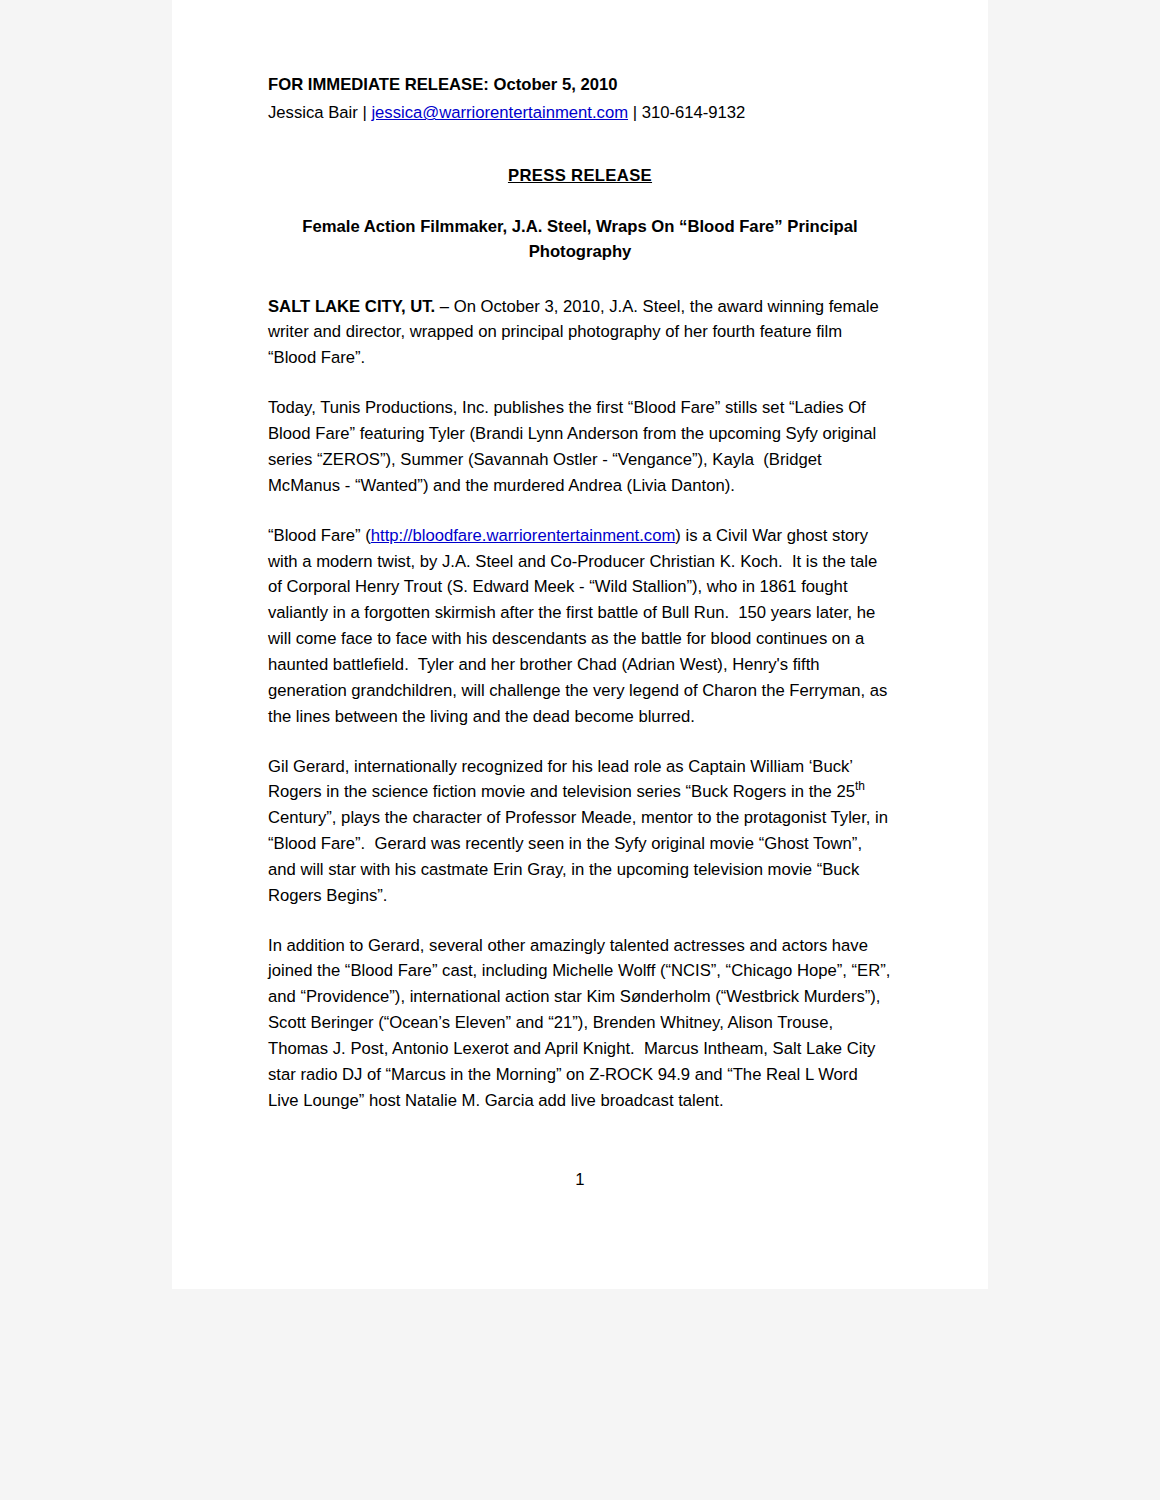FOR IMMEDIATE RELEASE: October 5, 2010
Jessica Bair | jessica@warriorentertainment.com | 310-614-9132
PRESS RELEASE
Female Action Filmmaker, J.A. Steel, Wraps On “Blood Fare” Principal Photography
SALT LAKE CITY, UT. – On October 3, 2010, J.A. Steel, the award winning female writer and director, wrapped on principal photography of her fourth feature film “Blood Fare”.
Today, Tunis Productions, Inc. publishes the first “Blood Fare” stills set “Ladies Of Blood Fare” featuring Tyler (Brandi Lynn Anderson from the upcoming Syfy original series “ZEROS”), Summer (Savannah Ostler - “Vengance”), Kayla (Bridget McManus - “Wanted”) and the murdered Andrea (Livia Danton).
“Blood Fare” (http://bloodfare.warriorentertainment.com) is a Civil War ghost story with a modern twist, by J.A. Steel and Co-Producer Christian K. Koch. It is the tale of Corporal Henry Trout (S. Edward Meek - “Wild Stallion”), who in 1861 fought valiantly in a forgotten skirmish after the first battle of Bull Run. 150 years later, he will come face to face with his descendants as the battle for blood continues on a haunted battlefield. Tyler and her brother Chad (Adrian West), Henry's fifth generation grandchildren, will challenge the very legend of Charon the Ferryman, as the lines between the living and the dead become blurred.
Gil Gerard, internationally recognized for his lead role as Captain William ‘Buck’ Rogers in the science fiction movie and television series “Buck Rogers in the 25th Century”, plays the character of Professor Meade, mentor to the protagonist Tyler, in “Blood Fare”. Gerard was recently seen in the Syfy original movie “Ghost Town”, and will star with his castmate Erin Gray, in the upcoming television movie “Buck Rogers Begins”.
In addition to Gerard, several other amazingly talented actresses and actors have joined the “Blood Fare” cast, including Michelle Wolff (“NCIS”, “Chicago Hope”, “ER”, and “Providence”), international action star Kim Sønderholm (“Westbrick Murders”), Scott Beringer (“Ocean’s Eleven” and “21”), Brenden Whitney, Alison Trouse, Thomas J. Post, Antonio Lexerot and April Knight. Marcus Intheam, Salt Lake City star radio DJ of “Marcus in the Morning” on Z-ROCK 94.9 and “The Real L Word Live Lounge” host Natalie M. Garcia add live broadcast talent.
1